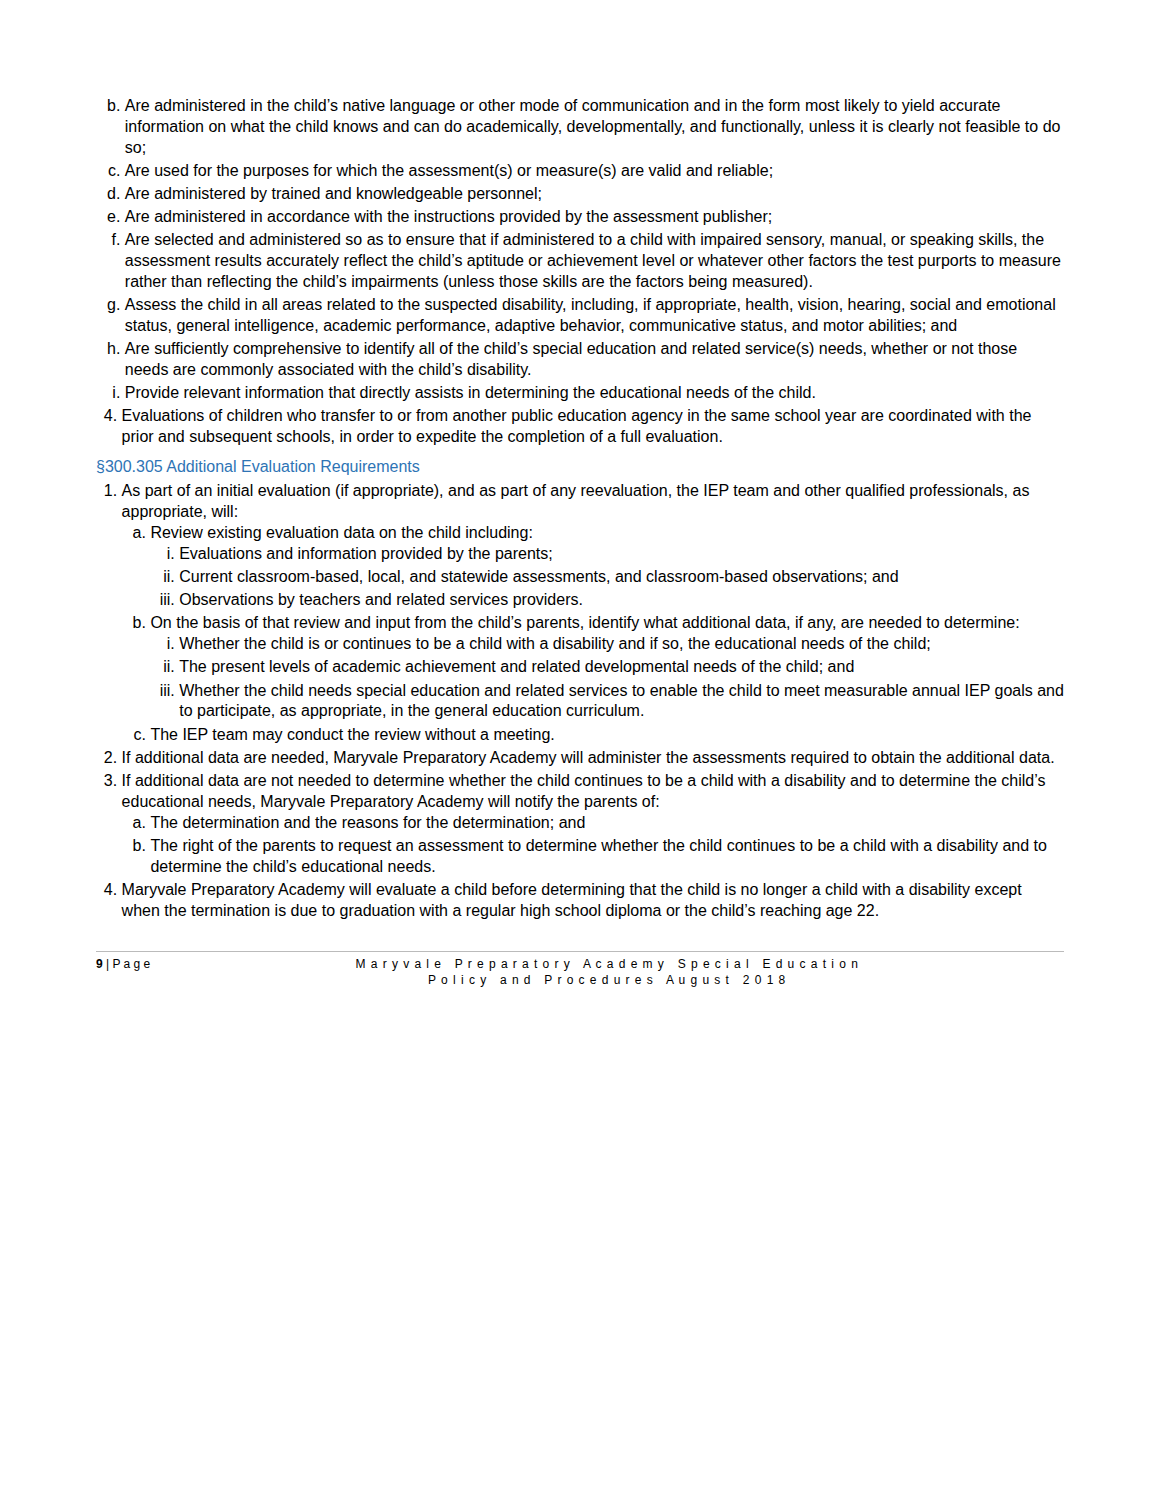Are administered in the child’s native language or other mode of communication and in the form most likely to yield accurate information on what the child knows and can do academically, developmentally, and functionally, unless it is clearly not feasible to do so;
Are used for the purposes for which the assessment(s) or measure(s) are valid and reliable;
Are administered by trained and knowledgeable personnel;
Are administered in accordance with the instructions provided by the assessment publisher;
Are selected and administered so as to ensure that if administered to a child with impaired sensory, manual, or speaking skills, the assessment results accurately reflect the child’s aptitude or achievement level or whatever other factors the test purports to measure rather than reflecting the child’s impairments (unless those skills are the factors being measured).
Assess the child in all areas related to the suspected disability, including, if appropriate, health, vision, hearing, social and emotional status, general intelligence, academic performance, adaptive behavior, communicative status, and motor abilities; and
Are sufficiently comprehensive to identify all of the child’s special education and related service(s) needs, whether or not those needs are commonly associated with the child’s disability.
Provide relevant information that directly assists in determining the educational needs of the child.
Evaluations of children who transfer to or from another public education agency in the same school year are coordinated with the prior and subsequent schools, in order to expedite the completion of a full evaluation.
§300.305 Additional Evaluation Requirements
As part of an initial evaluation (if appropriate), and as part of any reevaluation, the IEP team and other qualified professionals, as appropriate, will:
Review existing evaluation data on the child including:
Evaluations and information provided by the parents;
Current classroom-based, local, and statewide assessments, and classroom-based observations; and
Observations by teachers and related services providers.
On the basis of that review and input from the child’s parents, identify what additional data, if any, are needed to determine:
Whether the child is or continues to be a child with a disability and if so, the educational needs of the child;
The present levels of academic achievement and related developmental needs of the child; and
Whether the child needs special education and related services to enable the child to meet measurable annual IEP goals and to participate, as appropriate, in the general education curriculum.
The IEP team may conduct the review without a meeting.
If additional data are needed, Maryvale Preparatory Academy will administer the assessments required to obtain the additional data.
If additional data are not needed to determine whether the child continues to be a child with a disability and to determine the child’s educational needs, Maryvale Preparatory Academy will notify the parents of:
The determination and the reasons for the determination; and
The right of the parents to request an assessment to determine whether the child continues to be a child with a disability and to determine the child’s educational needs.
Maryvale Preparatory Academy will evaluate a child before determining that the child is no longer a child with a disability except when the termination is due to graduation with a regular high school diploma or the child’s reaching age 22.
9 | P a g e
M a r y v a l e P r e p a r a t o r y A c a d e m y S p e c i a l E d u c a t i o n
P o l i c y a n d P r o c e d u r e s A u g u s t 2 0 1 8